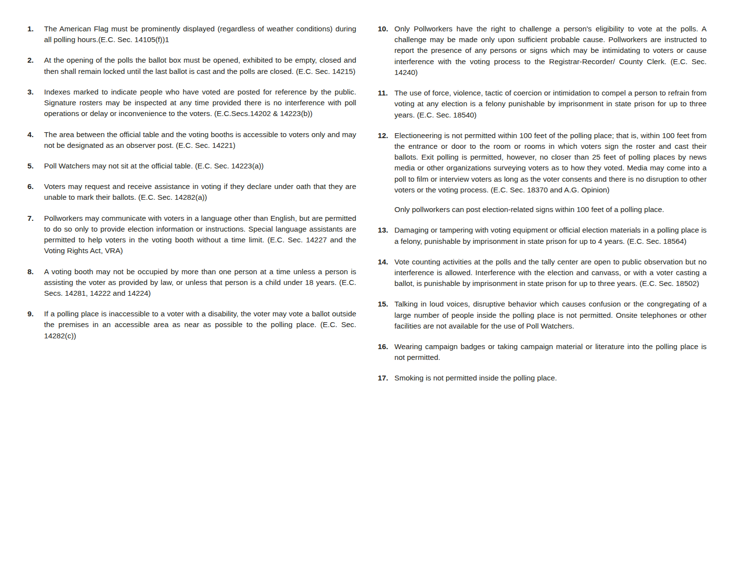The American Flag must be prominently displayed (regardless of weather conditions) during all polling hours.(E.C. Sec. 14105(f))1
At the opening of the polls the ballot box must be opened, exhibited to be empty, closed and then shall remain locked until the last ballot is cast and the polls are closed. (E.C. Sec. 14215)
Indexes marked to indicate people who have voted are posted for reference by the public. Signature rosters may be inspected at any time provided there is no interference with poll operations or delay or inconvenience to the voters. (E.C.Secs.14202 & 14223(b))
The area between the official table and the voting booths is accessible to voters only and may not be designated as an observer post. (E.C. Sec. 14221)
Poll Watchers may not sit at the official table. (E.C. Sec. 14223(a))
Voters may request and receive assistance in voting if they declare under oath that they are unable to mark their ballots. (E.C. Sec. 14282(a))
Pollworkers may communicate with voters in a language other than English, but are permitted to do so only to provide election information or instructions. Special language assistants are permitted to help voters in the voting booth without a time limit. (E.C. Sec. 14227 and the Voting Rights Act, VRA)
A voting booth may not be occupied by more than one person at a time unless a person is assisting the voter as provided by law, or unless that person is a child under 18 years. (E.C. Secs. 14281, 14222 and 14224)
If a polling place is inaccessible to a voter with a disability, the voter may vote a ballot outside the premises in an accessible area as near as possible to the polling place. (E.C. Sec. 14282(c))
Only Pollworkers have the right to challenge a person's eligibility to vote at the polls. A challenge may be made only upon sufficient probable cause. Pollworkers are instructed to report the presence of any persons or signs which may be intimidating to voters or cause interference with the voting process to the Registrar-Recorder/ County Clerk. (E.C. Sec. 14240)
The use of force, violence, tactic of coercion or intimidation to compel a person to refrain from voting at any election is a felony punishable by imprisonment in state prison for up to three years. (E.C. Sec. 18540)
Electioneering is not permitted within 100 feet of the polling place; that is, within 100 feet from the entrance or door to the room or rooms in which voters sign the roster and cast their ballots. Exit polling is permitted, however, no closer than 25 feet of polling places by news media or other organizations surveying voters as to how they voted. Media may come into a poll to film or interview voters as long as the voter consents and there is no disruption to other voters or the voting process. (E.C. Sec. 18370 and A.G. Opinion)
Only pollworkers can post election-related signs within 100 feet of a polling place.
Damaging or tampering with voting equipment or official election materials in a polling place is a felony, punishable by imprisonment in state prison for up to 4 years. (E.C. Sec. 18564)
Vote counting activities at the polls and the tally center are open to public observation but no interference is allowed. Interference with the election and canvass, or with a voter casting a ballot, is punishable by imprisonment in state prison for up to three years. (E.C. Sec. 18502)
Talking in loud voices, disruptive behavior which causes confusion or the congregating of a large number of people inside the polling place is not permitted. Onsite telephones or other facilities are not available for the use of Poll Watchers.
Wearing campaign badges or taking campaign material or literature into the polling place is not permitted.
Smoking is not permitted inside the polling place.